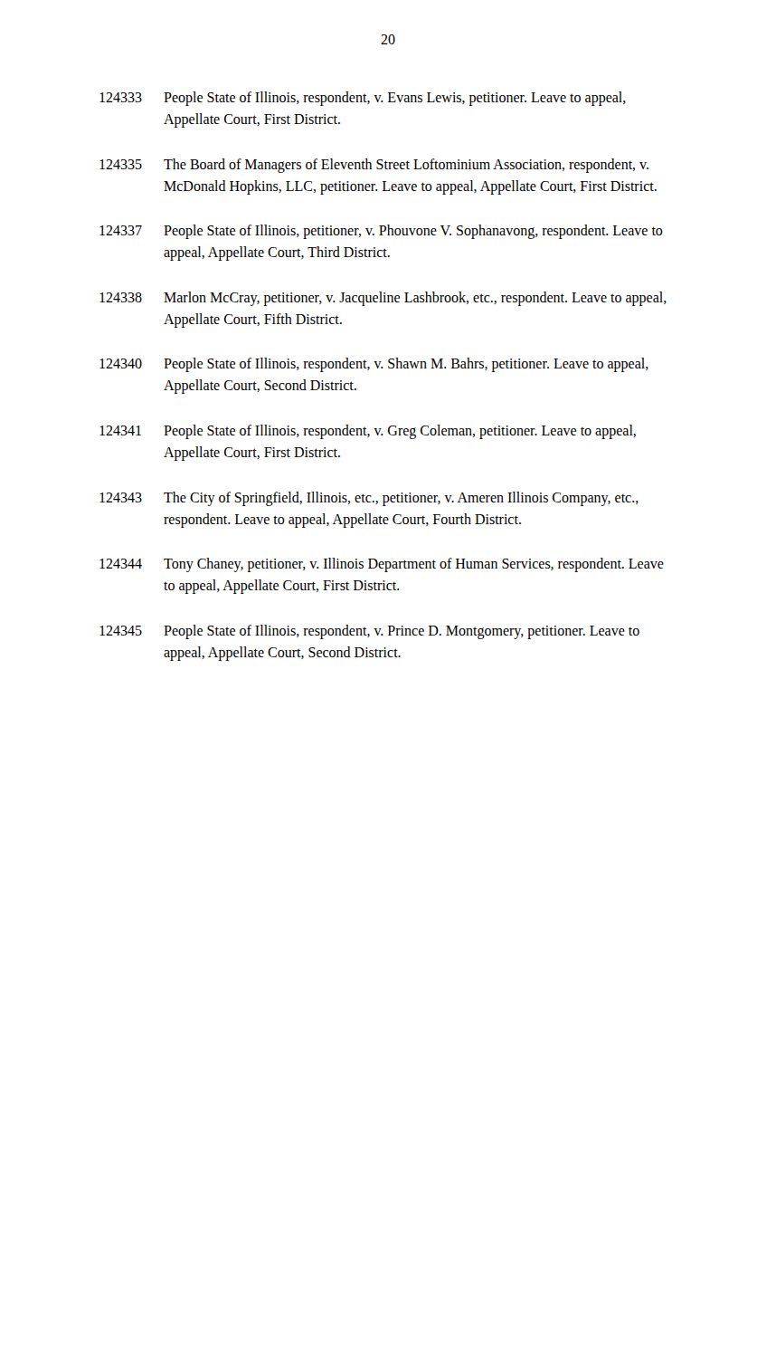20
124333 People State of Illinois, respondent, v. Evans Lewis, petitioner. Leave to appeal, Appellate Court, First District.
124335 The Board of Managers of Eleventh Street Loftominium Association, respondent, v. McDonald Hopkins, LLC, petitioner. Leave to appeal, Appellate Court, First District.
124337 People State of Illinois, petitioner, v. Phouvone V. Sophanavong, respondent. Leave to appeal, Appellate Court, Third District.
124338 Marlon McCray, petitioner, v. Jacqueline Lashbrook, etc., respondent. Leave to appeal, Appellate Court, Fifth District.
124340 People State of Illinois, respondent, v. Shawn M. Bahrs, petitioner. Leave to appeal, Appellate Court, Second District.
124341 People State of Illinois, respondent, v. Greg Coleman, petitioner. Leave to appeal, Appellate Court, First District.
124343 The City of Springfield, Illinois, etc., petitioner, v. Ameren Illinois Company, etc., respondent. Leave to appeal, Appellate Court, Fourth District.
124344 Tony Chaney, petitioner, v. Illinois Department of Human Services, respondent. Leave to appeal, Appellate Court, First District.
124345 People State of Illinois, respondent, v. Prince D. Montgomery, petitioner. Leave to appeal, Appellate Court, Second District.